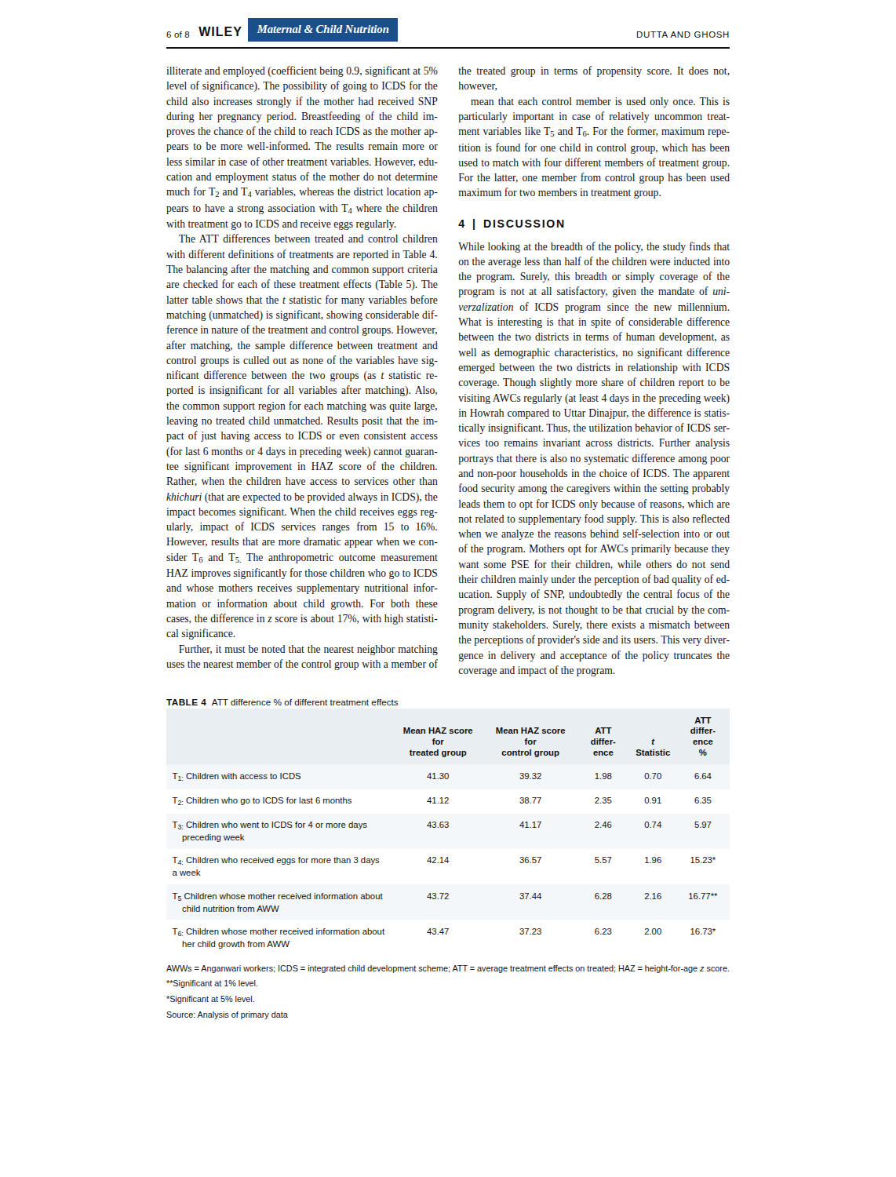6 of 8
WILEY
Maternal & Child Nutrition
DUTTA AND GHOSH
illiterate and employed (coefficient being 0.9, significant at 5% level of significance). The possibility of going to ICDS for the child also increases strongly if the mother had received SNP during her pregnancy period. Breastfeeding of the child improves the chance of the child to reach ICDS as the mother appears to be more well-informed. The results remain more or less similar in case of other treatment variables. However, education and employment status of the mother do not determine much for T2 and T4 variables, whereas the district location appears to have a strong association with T4 where the children with treatment go to ICDS and receive eggs regularly.
The ATT differences between treated and control children with different definitions of treatments are reported in Table 4. The balancing after the matching and common support criteria are checked for each of these treatment effects (Table 5). The latter table shows that the t statistic for many variables before matching (unmatched) is significant, showing considerable difference in nature of the treatment and control groups. However, after matching, the sample difference between treatment and control groups is culled out as none of the variables have significant difference between the two groups (as t statistic reported is insignificant for all variables after matching). Also, the common support region for each matching was quite large, leaving no treated child unmatched. Results posit that the impact of just having access to ICDS or even consistent access (for last 6 months or 4 days in preceding week) cannot guarantee significant improvement in HAZ score of the children. Rather, when the children have access to services other than khichuri (that are expected to be provided always in ICDS), the impact becomes significant. When the child receives eggs regularly, impact of ICDS services ranges from 15 to 16%. However, results that are more dramatic appear when we consider T6 and T5. The anthropometric outcome measurement HAZ improves significantly for those children who go to ICDS and whose mothers receives supplementary nutritional information or information about child growth. For both these cases, the difference in z score is about 17%, with high statistical significance.
Further, it must be noted that the nearest neighbor matching uses the nearest member of the control group with a member of the treated group in terms of propensity score. It does not, however,
mean that each control member is used only once. This is particularly important in case of relatively uncommon treatment variables like T5 and T6. For the former, maximum repetition is found for one child in control group, which has been used to match with four different members of treatment group. For the latter, one member from control group has been used maximum for two members in treatment group.
4|DISCUSSION
While looking at the breadth of the policy, the study finds that on the average less than half of the children were inducted into the program. Surely, this breadth or simply coverage of the program is not at all satisfactory, given the mandate of univerzalization of ICDS program since the new millennium. What is interesting is that in spite of considerable difference between the two districts in terms of human development, as well as demographic characteristics, no significant difference emerged between the two districts in relationship with ICDS coverage. Though slightly more share of children report to be visiting AWCs regularly (at least 4 days in the preceding week) in Howrah compared to Uttar Dinajpur, the difference is statistically insignificant. Thus, the utilization behavior of ICDS services too remains invariant across districts. Further analysis portrays that there is also no systematic difference among poor and non-poor households in the choice of ICDS. The apparent food security among the caregivers within the setting probably leads them to opt for ICDS only because of reasons, which are not related to supplementary food supply. This is also reflected when we analyze the reasons behind self-selection into or out of the program. Mothers opt for AWCs primarily because they want some PSE for their children, while others do not send their children mainly under the perception of bad quality of education. Supply of SNP, undoubtedly the central focus of the program delivery, is not thought to be that crucial by the community stakeholders. Surely, there exists a mismatch between the perceptions of provider's side and its users. This very divergence in delivery and acceptance of the policy truncates the coverage and impact of the program.
TABLE 4 ATT difference % of different treatment effects
| | Mean HAZ score for treated group | Mean HAZ score for control group | ATT difference | t Statistic | ATT difference % |
| --- | --- | --- | --- | --- | --- |
| T 1: Children with access to ICDS | 41.30 | 39.32 | 1.98 | 0.70 | 6.64 |
| T 2: Children who go to ICDS for last 6 months | 41.12 | 38.77 | 2.35 | 0.91 | 6.35 |
| T 3: Children who went to ICDS for 4 or more days preceding week | 43.63 | 41.17 | 2.46 | 0.74 | 5.97 |
| T 4: Children who received eggs for more than 3 days a week | 42.14 | 36.57 | 5.57 | 1.96 | 15.23* |
| T 5 Children whose mother received information about child nutrition from AWW | 43.72 | 37.44 | 6.28 | 2.16 | 16.77** |
| T 6: Children whose mother received information about her child growth from AWW | 43.47 | 37.23 | 6.23 | 2.00 | 16.73* |
AWWs = Anganwari workers; ICDS = integrated child development scheme; ATT = average treatment effects on treated; HAZ = height-for-age z score.
**Significant at 1% level.
*Significant at 5% level.
Source: Analysis of primary data